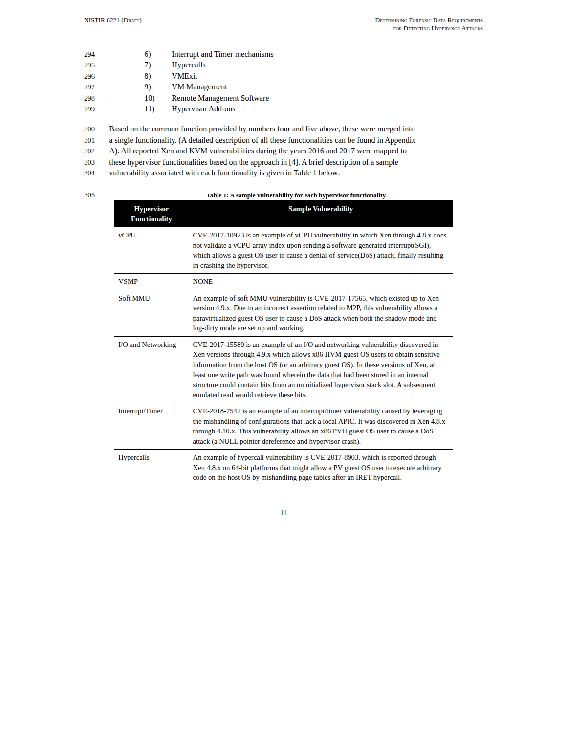NISTIR 8221 (Draft)
Determining Forensic Data Requirements
for Detecting Hypervisor Attacks
294
6) Interrupt and Timer mechanisms
295
7) Hypercalls
296
8) VMExit
297
9) VM Management
298
10) Remote Management Software
299
11) Hypervisor Add-ons
300
Based on the common function provided by numbers four and five above, these were merged into
301
a single functionality. (A detailed description of all these functionalities can be found in Appendix
302
A). All reported Xen and KVM vulnerabilities during the years 2016 and 2017 were mapped to
303
these hypervisor functionalities based on the approach in [4]. A brief description of a sample
304
vulnerability associated with each functionality is given in Table 1 below:
305
Table 1: A sample vulnerability for each hypervisor functionality
| Hypervisor Functionality | Sample Vulnerability |
| --- | --- |
| vCPU | CVE-2017-10923 is an example of vCPU vulnerability in which Xen through 4.8.x does not validate a vCPU array index upon sending a software generated interrupt(SGI), which allows a guest OS user to cause a denial-of-service(DoS) attack, finally resulting in crashing the hypervisor. |
| VSMP | NONE |
| Soft MMU | An example of soft MMU vulnerability is CVE-2017-17565, which existed up to Xen version 4.9.x. Due to an incorrect assertion related to M2P, this vulnerability allows a paravirtualized guest OS user to cause a DoS attack when both the shadow mode and log-dirty mode are set up and working. |
| I/O and Networking | CVE-2017-15589 is an example of an I/O and networking vulnerability discovered in Xen versions through 4.9.x which allows x86 HVM guest OS users to obtain sensitive information from the host OS (or an arbitrary guest OS). In these versions of Xen, at least one write path was found wherein the data that had been stored in an internal structure could contain bits from an uninitialized hypervisor stack slot. A subsequent emulated read would retrieve these bits. |
| Interrupt/Timer | CVE-2018-7542 is an example of an interrupt/timer vulnerability caused by leveraging the mishandling of configurations that lack a local APIC. It was discovered in Xen 4.8.x through 4.10.x. This vulnerability allows an x86 PVH guest OS user to cause a DoS attack (a NULL pointer dereference and hypervisor crash). |
| Hypercalls | An example of hypercall vulnerability is CVE-2017-8903, which is reported through Xen 4.8.x on 64-bit platforms that might allow a PV guest OS user to execute arbitrary code on the host OS by mishandling page tables after an IRET hypercall. |
11